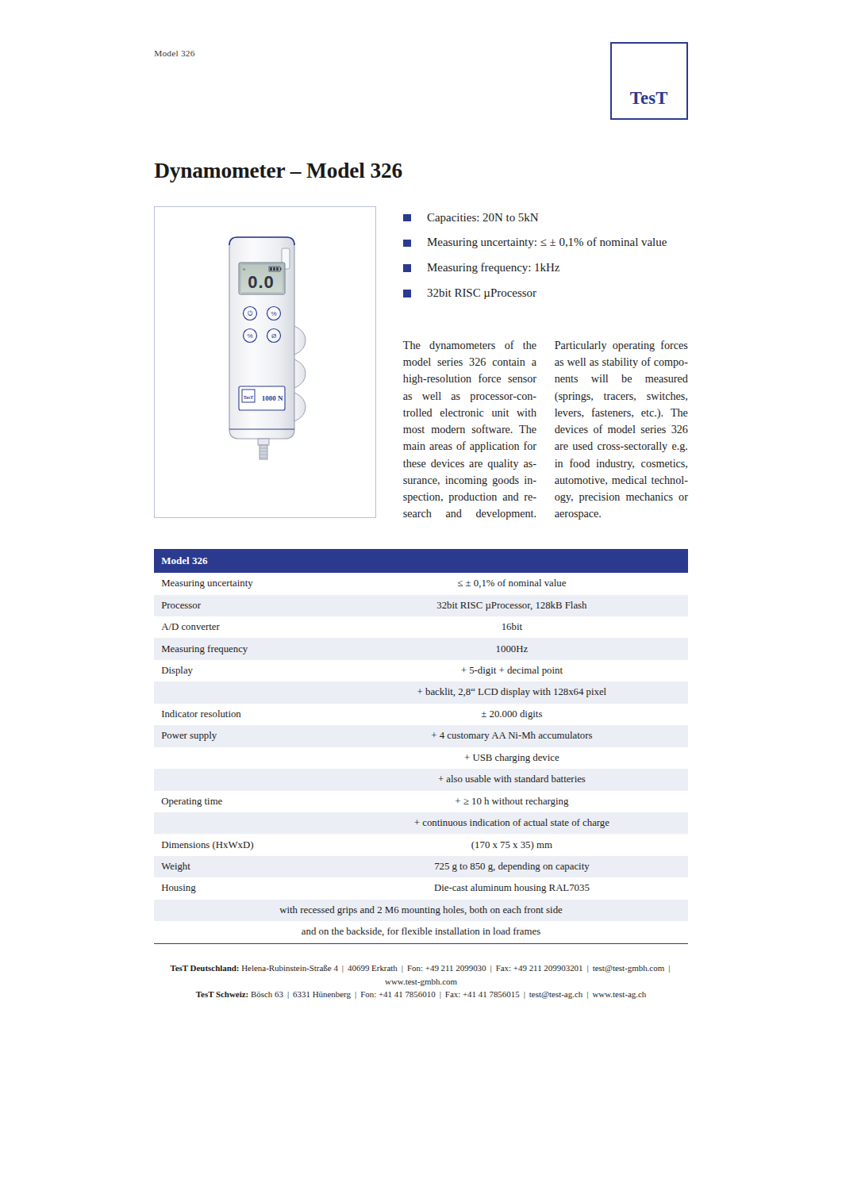Model 326
TesT
Dynamometer – Model 326
N 0.0 ⏻ % % Ø TesT 1000 N
Capacities: 20N to 5kN
Measuring uncertainty: ≤ ± 0,1% of nominal value
Measuring frequency: 1kHz
32bit RISC µProcessor
The dynamometers of the model series 326 contain a high-resolution force sensor as well as processor-controlled electronic unit with most modern software. The main areas of application for these devices are quality assurance, incoming goods inspection, production and research and development. Particularly operating forces as well as stability of components will be measured (springs, tracers, switches, levers, fasteners, etc.). The devices of model series 326 are used cross-sectorally e.g. in food industry, cosmetics, automotive, medical technology, precision mechanics or aerospace.
| Model 326 |
| --- |
| Measuring uncertainty | ≤ ± 0,1% of nominal value |
| Processor | 32bit RISC µProcessor, 128kB Flash |
| A/D converter | 16bit |
| Measuring frequency | 1000Hz |
| Display | + 5-digit + decimal point |
| | + backlit, 2,8“ LCD display with 128x64 pixel |
| Indicator resolution | ± 20.000 digits |
| Power supply | + 4 customary AA Ni-Mh accumulators |
| | + USB charging device |
| | + also usable with standard batteries |
| Operating time | + ≥ 10 h without recharging |
| | + continuous indication of actual state of charge |
| Dimensions (HxWxD) | (170 x 75 x 35) mm |
| Weight | 725 g to 850 g, depending on capacity |
| Housing | Die-cast aluminum housing RAL7035 |
| with recessed grips and 2 M6 mounting holes, both on each front side |
| and on the backside, for flexible installation in load frames |
TesT Deutschland: Helena-Rubinstein-Straße 4 | 40699 Erkrath | Fon: +49 211 2099030 | Fax: +49 211 209903201 | test@test-gmbh.com | www.test-gmbh.com
TesT Schweiz: Bösch 63 | 6331 Hünenberg | Fon: +41 41 7856010 | Fax: +41 41 7856015 | test@test-ag.ch | www.test-ag.ch